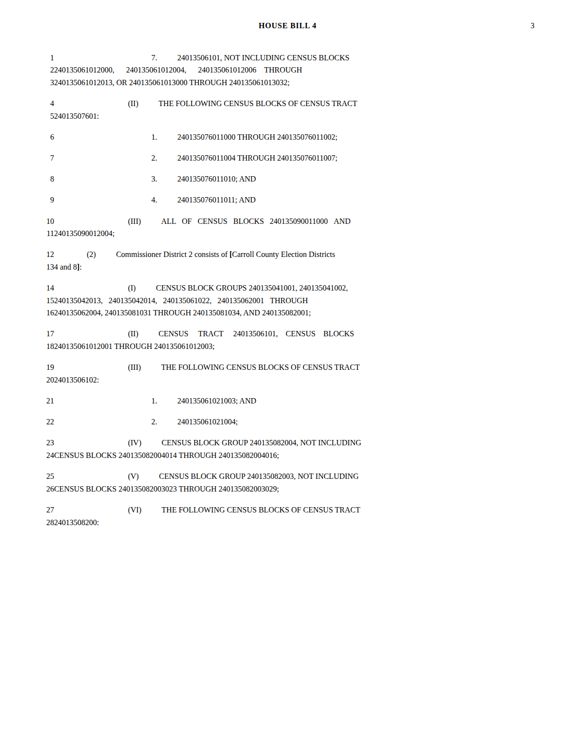HOUSE BILL 4 3
| 1 | 7. 24013506101, NOT INCLUDING CENSUS BLOCKS |
| 2 | 240135061012000, 240135061012004, 240135061012006 THROUGH |
| 3 | 240135061012013, OR 240135061013000 THROUGH 240135061013032 ; |
| 4 | (II) THE FOLLOWING CENSUS BLOCKS OF CENSUS TRACT |
| 5 | 24013507601: |
| 6 | 1. 240135076011000 THROUGH 240135076011002; |
| 7 | 2. 240135076011004 THROUGH 240135076011007; |
| 8 | 3. 240135076011010; AND |
| 9 | 4. 240135076011011; AND |
| 10 | (III) ALL OF CENSUS BLOCKS 240135090011000 AND |
| 11 | 240135090012004; |
| 12 | (2) Commissioner District 2 consists of [ Carroll County Election Districts |
| 13 | 4 and 8 ] : |
| 14 | (I) CENSUS BLOCK GROUPS 240135041001, 240135041002, |
| 15 | 240135042013, 240135042014, 240135061022, 240135062001 THROUGH |
| 16 | 240135062004, 240135081031 THROUGH 240135081034, AND 240135082001; |
| 17 | (II) CENSUS TRACT 24013506101, CENSUS BLOCKS |
| 18 | 240135061012001 THROUGH 240135061012003; |
| 19 | (III) THE FOLLOWING CENSUS BLOCKS OF CENSUS TRACT |
| 20 | 24013506102: |
| 21 | 1. 240135061021003; AND |
| 22 | 2. 240135061021004; |
| 23 | (IV) CENSUS BLOCK GROUP 240135082004, NOT INCLUDING |
| 24 | CENSUS BLOCKS 240135082004014 THROUGH 240135082004016; |
| 25 | (V) CENSUS BLOCK GROUP 240135082003, NOT INCLUDING |
| 26 | CENSUS BLOCKS 240135082003023 THROUGH 240135082003029; |
| 27 | (VI) THE FOLLOWING CENSUS BLOCKS OF CENSUS TRACT |
| 28 | 24013508200: |